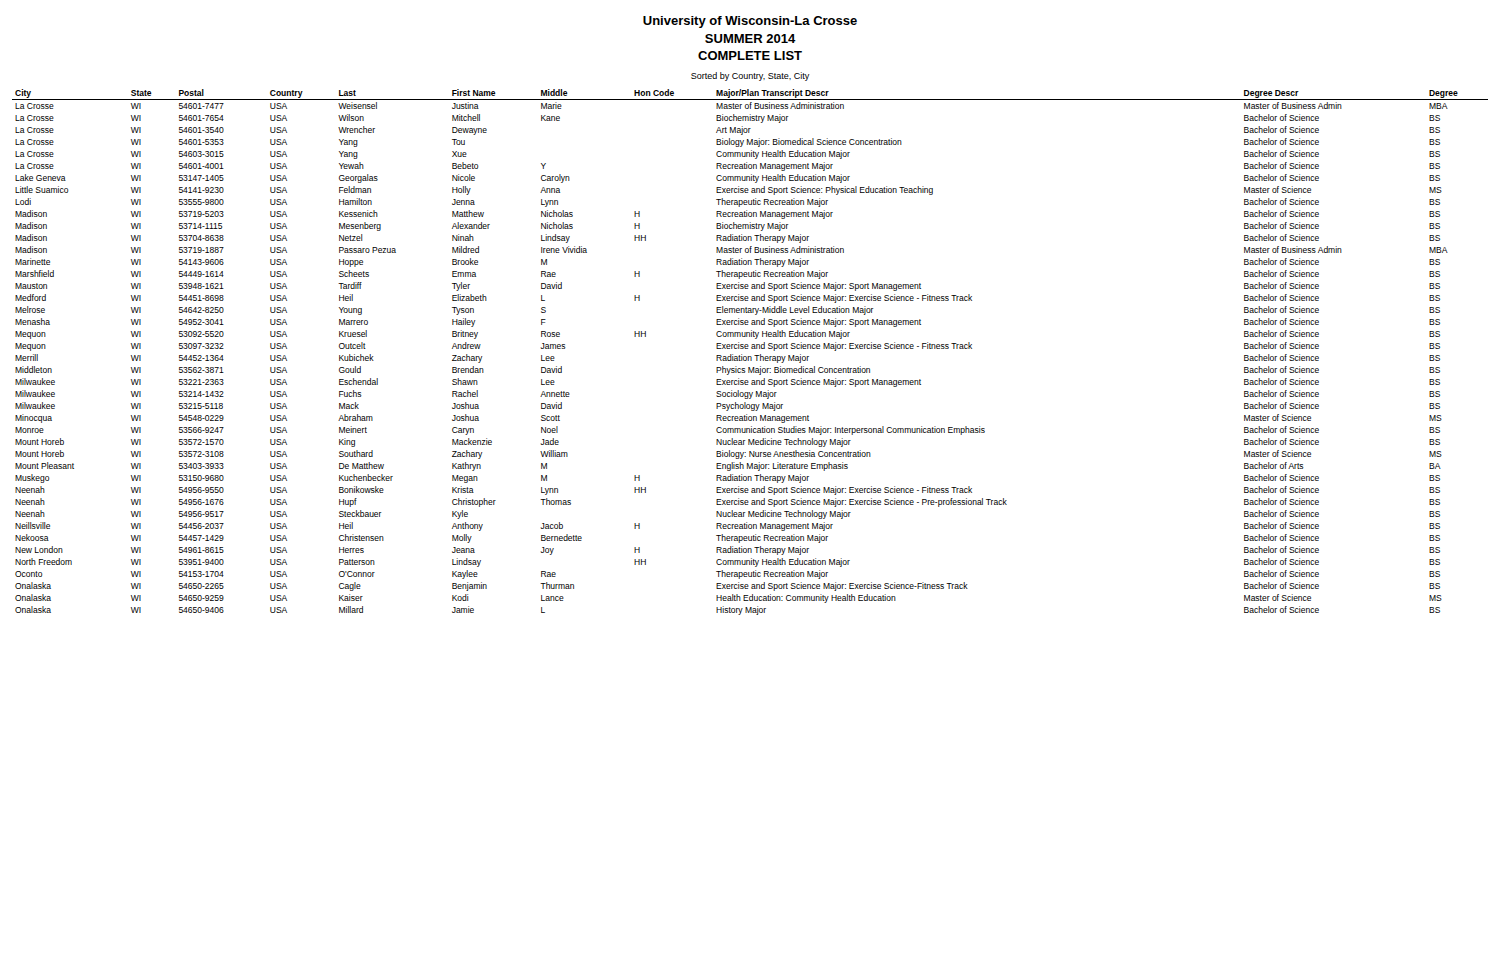University of Wisconsin-La Crosse
SUMMER 2014
COMPLETE LIST
Sorted by Country, State, City
| City | State | Postal | Country | Last | First Name | Middle | Hon Code | Major/Plan Transcript Descr | Degree Descr | Degree |
| --- | --- | --- | --- | --- | --- | --- | --- | --- | --- | --- |
| La Crosse | WI | 54601-7477 | USA | Weisensel | Justina | Marie | | Master of Business Administration | Master of Business Admin | MBA |
| La Crosse | WI | 54601-7654 | USA | Wilson | Mitchell | Kane | | Biochemistry Major | Bachelor of Science | BS |
| La Crosse | WI | 54601-3540 | USA | Wrencher | Dewayne | | | Art Major | Bachelor of Science | BS |
| La Crosse | WI | 54601-5353 | USA | Yang | Tou | | | Biology Major: Biomedical Science Concentration | Bachelor of Science | BS |
| La Crosse | WI | 54603-3015 | USA | Yang | Xue | | | Community Health Education Major | Bachelor of Science | BS |
| La Crosse | WI | 54601-4001 | USA | Yewah | Bebeto | Y | | Recreation Management Major | Bachelor of Science | BS |
| Lake Geneva | WI | 53147-1405 | USA | Georgalas | Nicole | Carolyn | | Community Health Education Major | Bachelor of Science | BS |
| Little Suamico | WI | 54141-9230 | USA | Feldman | Holly | Anna | | Exercise and Sport Science: Physical Education Teaching | Master of Science | MS |
| Lodi | WI | 53555-9800 | USA | Hamilton | Jenna | Lynn | | Therapeutic Recreation Major | Bachelor of Science | BS |
| Madison | WI | 53719-5203 | USA | Kessenich | Matthew | Nicholas | H | Recreation Management Major | Bachelor of Science | BS |
| Madison | WI | 53714-1115 | USA | Mesenberg | Alexander | Nicholas | H | Biochemistry Major | Bachelor of Science | BS |
| Madison | WI | 53704-8638 | USA | Netzel | Ninah | Lindsay | HH | Radiation Therapy Major | Bachelor of Science | BS |
| Madison | WI | 53719-1887 | USA | Passaro Pezua | Mildred | Irene Vividia | | Master of Business Administration | Master of Business Admin | MBA |
| Marinette | WI | 54143-9606 | USA | Hoppe | Brooke | M | | Radiation Therapy Major | Bachelor of Science | BS |
| Marshfield | WI | 54449-1614 | USA | Scheets | Emma | Rae | H | Therapeutic Recreation Major | Bachelor of Science | BS |
| Mauston | WI | 53948-1621 | USA | Tardiff | Tyler | David | | Exercise and Sport Science Major: Sport Management | Bachelor of Science | BS |
| Medford | WI | 54451-8698 | USA | Heil | Elizabeth | L | H | Exercise and Sport Science Major: Exercise Science - Fitness Track | Bachelor of Science | BS |
| Melrose | WI | 54642-8250 | USA | Young | Tyson | S | | Elementary-Middle Level Education Major | Bachelor of Science | BS |
| Menasha | WI | 54952-3041 | USA | Marrero | Hailey | F | | Exercise and Sport Science Major: Sport Management | Bachelor of Science | BS |
| Mequon | WI | 53092-5520 | USA | Kruesel | Britney | Rose | HH | Community Health Education Major | Bachelor of Science | BS |
| Mequon | WI | 53097-3232 | USA | Outcelt | Andrew | James | | Exercise and Sport Science Major: Exercise Science - Fitness Track | Bachelor of Science | BS |
| Merrill | WI | 54452-1364 | USA | Kubichek | Zachary | Lee | | Radiation Therapy Major | Bachelor of Science | BS |
| Middleton | WI | 53562-3871 | USA | Gould | Brendan | David | | Physics Major: Biomedical Concentration | Bachelor of Science | BS |
| Milwaukee | WI | 53221-2363 | USA | Eschendal | Shawn | Lee | | Exercise and Sport Science Major: Sport Management | Bachelor of Science | BS |
| Milwaukee | WI | 53214-1432 | USA | Fuchs | Rachel | Annette | | Sociology Major | Bachelor of Science | BS |
| Milwaukee | WI | 53215-5118 | USA | Mack | Joshua | David | | Psychology Major | Bachelor of Science | BS |
| Minocqua | WI | 54548-0229 | USA | Abraham | Joshua | Scott | | Recreation Management | Master of Science | MS |
| Monroe | WI | 53566-9247 | USA | Meinert | Caryn | Noel | | Communication Studies Major: Interpersonal Communication Emphasis | Bachelor of Science | BS |
| Mount Horeb | WI | 53572-1570 | USA | King | Mackenzie | Jade | | Nuclear Medicine Technology Major | Bachelor of Science | BS |
| Mount Horeb | WI | 53572-3108 | USA | Southard | Zachary | William | | Biology: Nurse Anesthesia Concentration | Master of Science | MS |
| Mount Pleasant | WI | 53403-3933 | USA | De Matthew | Kathryn | M | | English Major: Literature Emphasis | Bachelor of Arts | BA |
| Muskego | WI | 53150-9680 | USA | Kuchenbecker | Megan | M | H | Radiation Therapy Major | Bachelor of Science | BS |
| Neenah | WI | 54956-9550 | USA | Bonikowske | Krista | Lynn | HH | Exercise and Sport Science Major: Exercise Science - Fitness Track | Bachelor of Science | BS |
| Neenah | WI | 54956-1676 | USA | Hupf | Christopher | Thomas | | Exercise and Sport Science Major: Exercise Science - Pre-professional Track | Bachelor of Science | BS |
| Neenah | WI | 54956-9517 | USA | Steckbauer | Kyle | | | Nuclear Medicine Technology Major | Bachelor of Science | BS |
| Neillsville | WI | 54456-2037 | USA | Heil | Anthony | Jacob | H | Recreation Management Major | Bachelor of Science | BS |
| Nekoosa | WI | 54457-1429 | USA | Christensen | Molly | Bernedette | | Therapeutic Recreation Major | Bachelor of Science | BS |
| New London | WI | 54961-8615 | USA | Herres | Jeana | Joy | H | Radiation Therapy Major | Bachelor of Science | BS |
| North Freedom | WI | 53951-9400 | USA | Patterson | Lindsay | | HH | Community Health Education Major | Bachelor of Science | BS |
| Oconto | WI | 54153-1704 | USA | O'Connor | Kaylee | Rae | | Therapeutic Recreation Major | Bachelor of Science | BS |
| Onalaska | WI | 54650-2265 | USA | Cagle | Benjamin | Thurman | | Exercise and Sport Science Major: Exercise Science-Fitness Track | Bachelor of Science | BS |
| Onalaska | WI | 54650-9259 | USA | Kaiser | Kodi | Lance | | Health Education: Community Health Education | Master of Science | MS |
| Onalaska | WI | 54650-9406 | USA | Millard | Jamie | L | | History Major | Bachelor of Science | BS |